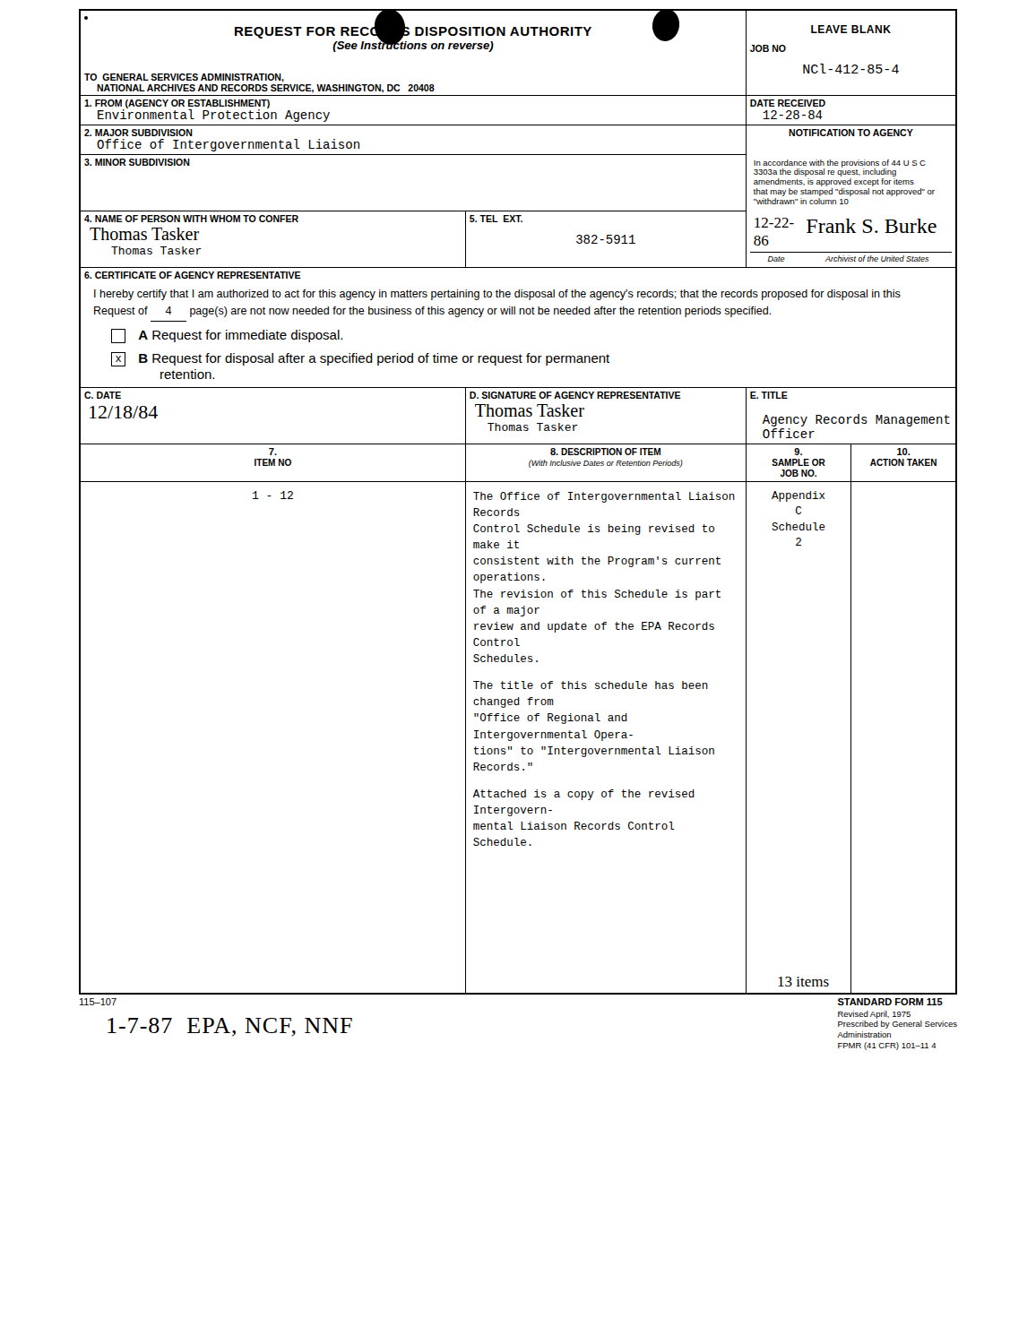| REQUEST FOR RECORDS DISPOSITION AUTHORITY (See Instructions on reverse) | LEAVE BLANK JOB NO |
| TO GENERAL SERVICES ADMINISTRATION, NATIONAL ARCHIVES AND RECORDS SERVICE, WASHINGTON, DC 20408 | NCl-412-85-4 |
| 1. FROM (AGENCY OR ESTABLISHMENT) Environmental Protection Agency | DATE RECEIVED 12-28-84 |
| 2. MAJOR SUBDIVISION Office of Intergovernmental Liaison | NOTIFICATION TO AGENCY |
| 3. MINOR SUBDIVISION | In accordance with the provisions of 44 U S C 3303a the disposal re quest, including amendments, is approved except for items that may be stamped "disposal not approved" or "withdrawn" in column 10 |
| 4. NAME OF PERSON WITH WHOM TO CONFER Thomas Tasker Thomas Tasker | 5. TEL EXT. 382-5911 | / 12-22-86 / Frank S. Burke / / Date / Archivist of the United States / |
| 6. CERTIFICATE OF AGENCY REPRESENTATIVE I hereby certify that I am authorized to act for this agency in matters pertaining to the disposal of the agency's records; that the records proposed for disposal in this Request of 4 page(s) are not now needed for the business of this agency or will not be needed after the retention periods specified. A Request for immediate disposal. x B Request for disposal after a specified period of time or request for permanent retention. |
| C. DATE 12/18/84 | D. SIGNATURE OF AGENCY REPRESENTATIVE Thomas Tasker Thomas Tasker | E. TITLE Agency Records Management Officer |
| 7. ITEM NO | 8. DESCRIPTION OF ITEM (With Inclusive Dates or Retention Periods) | 9. SAMPLE OR JOB NO. | 10. ACTION TAKEN |
| 1 - 12 | The Office of Intergovernmental Liaison Records Control Schedule is being revised to make it consistent with the Program's current operations. The revision of this Schedule is part of a major review and update of the EPA Records Control Schedules. The title of this schedule has been changed from "Office of Regional and Intergovernmental Opera- tions" to "Intergovernmental Liaison Records." Attached is a copy of the revised Intergovern- mental Liaison Records Control Schedule. | Appendix C Schedule 2 13 items | |
115–107
STANDARD FORM 115
Revised April, 1975
Prescribed by General Services
Administration
FPMR (41 CFR) 101–11 4
1-7-87 EPA, NCF, NNF